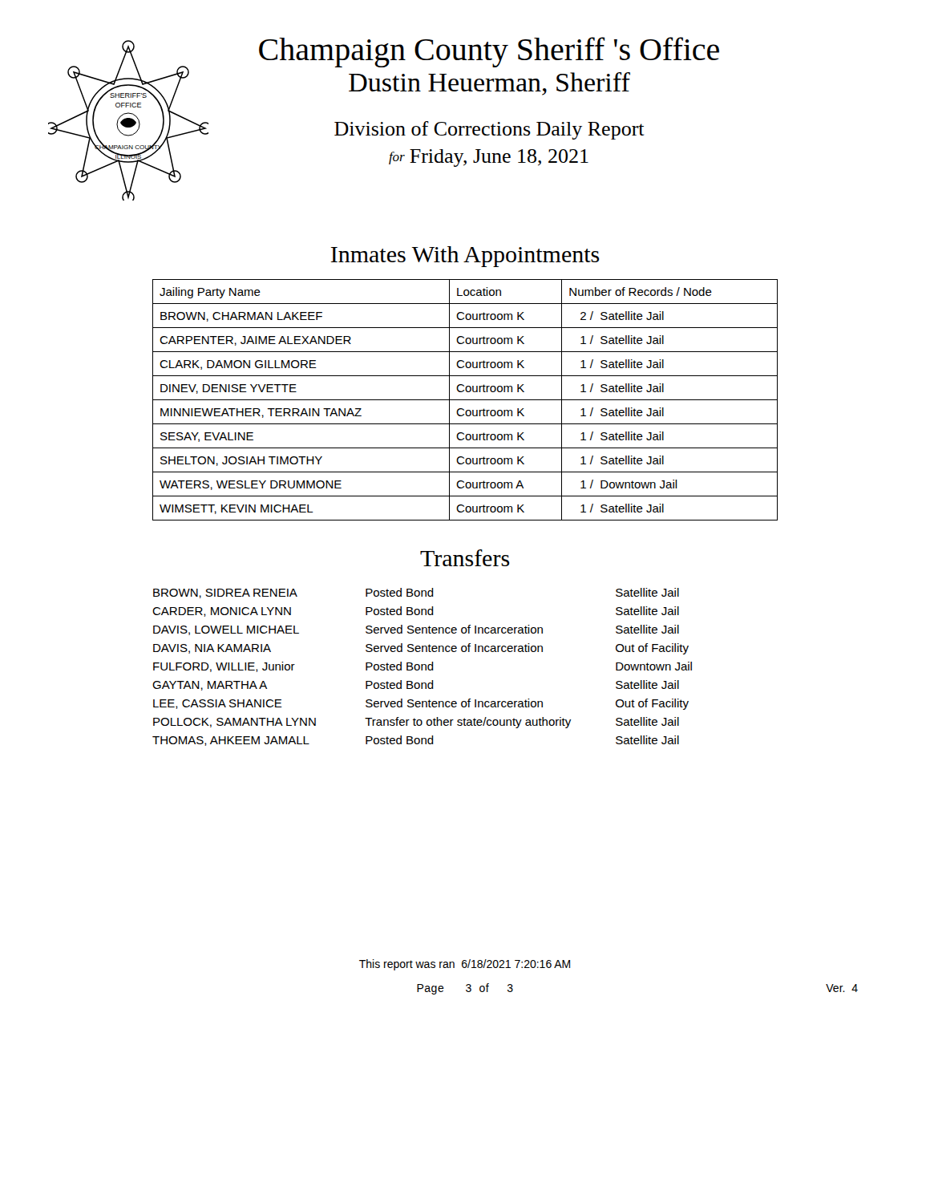SHERIFF'S OFFICE CHAMPAIGN COUNTY ILLINOIS
Champaign County Sheriff 's Office
Dustin Heuerman, Sheriff
Division of Corrections Daily Report
for Friday, June 18, 2021
Inmates With Appointments
| Jailing Party Name | Location | Number of Records / Node |
| --- | --- | --- |
| BROWN, CHARMAN LAKEEF | Courtroom K | 2 / Satellite Jail |
| CARPENTER, JAIME ALEXANDER | Courtroom K | 1 / Satellite Jail |
| CLARK, DAMON GILLMORE | Courtroom K | 1 / Satellite Jail |
| DINEV, DENISE YVETTE | Courtroom K | 1 / Satellite Jail |
| MINNIEWEATHER, TERRAIN TANAZ | Courtroom K | 1 / Satellite Jail |
| SESAY, EVALINE | Courtroom K | 1 / Satellite Jail |
| SHELTON, JOSIAH TIMOTHY | Courtroom K | 1 / Satellite Jail |
| WATERS, WESLEY DRUMMONE | Courtroom A | 1 / Downtown Jail |
| WIMSETT, KEVIN MICHAEL | Courtroom K | 1 / Satellite Jail |
Transfers
| BROWN, SIDREA RENEIA | Posted Bond | Satellite Jail |
| CARDER, MONICA LYNN | Posted Bond | Satellite Jail |
| DAVIS, LOWELL MICHAEL | Served Sentence of Incarceration | Satellite Jail |
| DAVIS, NIA KAMARIA | Served Sentence of Incarceration | Out of Facility |
| FULFORD, WILLIE, Junior | Posted Bond | Downtown Jail |
| GAYTAN, MARTHA A | Posted Bond | Satellite Jail |
| LEE, CASSIA SHANICE | Served Sentence of Incarceration | Out of Facility |
| POLLOCK, SAMANTHA LYNN | Transfer to other state/county authority | Satellite Jail |
| THOMAS, AHKEEM JAMALL | Posted Bond | Satellite Jail |
This report was ran 6/18/2021 7:20:16 AM
Page 3 of 3 Ver. 4